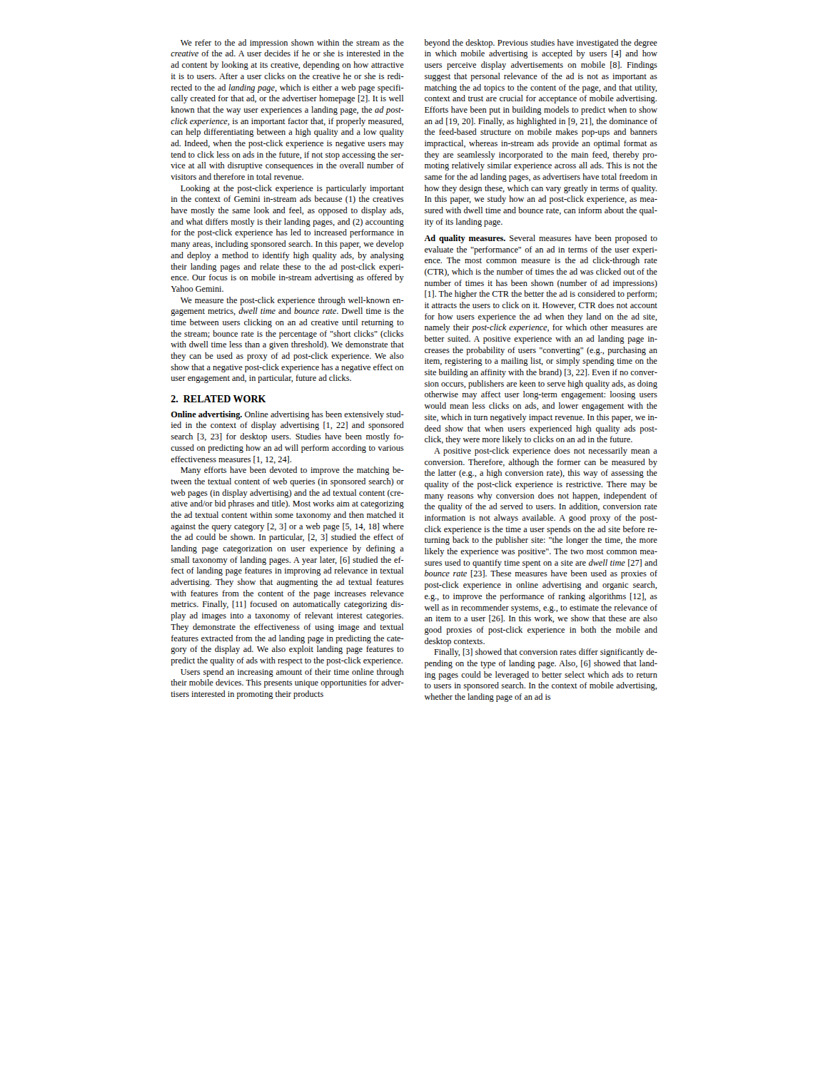We refer to the ad impression shown within the stream as the creative of the ad. A user decides if he or she is interested in the ad content by looking at its creative, depending on how attractive it is to users. After a user clicks on the creative he or she is redirected to the ad landing page, which is either a web page specifically created for that ad, or the advertiser homepage [2]. It is well known that the way user experiences a landing page, the ad post-click experience, is an important factor that, if properly measured, can help differentiating between a high quality and a low quality ad. Indeed, when the post-click experience is negative users may tend to click less on ads in the future, if not stop accessing the service at all with disruptive consequences in the overall number of visitors and therefore in total revenue.
Looking at the post-click experience is particularly important in the context of Gemini in-stream ads because (1) the creatives have mostly the same look and feel, as opposed to display ads, and what differs mostly is their landing pages, and (2) accounting for the post-click experience has led to increased performance in many areas, including sponsored search. In this paper, we develop and deploy a method to identify high quality ads, by analysing their landing pages and relate these to the ad post-click experience. Our focus is on mobile in-stream advertising as offered by Yahoo Gemini.
We measure the post-click experience through well-known engagement metrics, dwell time and bounce rate. Dwell time is the time between users clicking on an ad creative until returning to the stream; bounce rate is the percentage of "short clicks" (clicks with dwell time less than a given threshold). We demonstrate that they can be used as proxy of ad post-click experience. We also show that a negative post-click experience has a negative effect on user engagement and, in particular, future ad clicks.
2. RELATED WORK
Online advertising. Online advertising has been extensively studied in the context of display advertising [1, 22] and sponsored search [3, 23] for desktop users. Studies have been mostly focussed on predicting how an ad will perform according to various effectiveness measures [1, 12, 24].
Many efforts have been devoted to improve the matching between the textual content of web queries (in sponsored search) or web pages (in display advertising) and the ad textual content (creative and/or bid phrases and title). Most works aim at categorizing the ad textual content within some taxonomy and then matched it against the query category [2, 3] or a web page [5, 14, 18] where the ad could be shown. In particular, [2, 3] studied the effect of landing page categorization on user experience by defining a small taxonomy of landing pages. A year later, [6] studied the effect of landing page features in improving ad relevance in textual advertising. They show that augmenting the ad textual features with features from the content of the page increases relevance metrics. Finally, [11] focused on automatically categorizing display ad images into a taxonomy of relevant interest categories. They demonstrate the effectiveness of using image and textual features extracted from the ad landing page in predicting the category of the display ad. We also exploit landing page features to predict the quality of ads with respect to the post-click experience.
Users spend an increasing amount of their time online through their mobile devices. This presents unique opportunities for advertisers interested in promoting their products
beyond the desktop. Previous studies have investigated the degree in which mobile advertising is accepted by users [4] and how users perceive display advertisements on mobile [8]. Findings suggest that personal relevance of the ad is not as important as matching the ad topics to the content of the page, and that utility, context and trust are crucial for acceptance of mobile advertising. Efforts have been put in building models to predict when to show an ad [19, 20]. Finally, as highlighted in [9, 21], the dominance of the feed-based structure on mobile makes pop-ups and banners impractical, whereas in-stream ads provide an optimal format as they are seamlessly incorporated to the main feed, thereby promoting relatively similar experience across all ads. This is not the same for the ad landing pages, as advertisers have total freedom in how they design these, which can vary greatly in terms of quality. In this paper, we study how an ad post-click experience, as measured with dwell time and bounce rate, can inform about the quality of its landing page.
Ad quality measures. Several measures have been proposed to evaluate the "performance" of an ad in terms of the user experience. The most common measure is the ad click-through rate (CTR), which is the number of times the ad was clicked out of the number of times it has been shown (number of ad impressions) [1]. The higher the CTR the better the ad is considered to perform; it attracts the users to click on it. However, CTR does not account for how users experience the ad when they land on the ad site, namely their post-click experience, for which other measures are better suited. A positive experience with an ad landing page increases the probability of users "converting" (e.g., purchasing an item, registering to a mailing list, or simply spending time on the site building an affinity with the brand) [3, 22]. Even if no conversion occurs, publishers are keen to serve high quality ads, as doing otherwise may affect user long-term engagement: loosing users would mean less clicks on ads, and lower engagement with the site, which in turn negatively impact revenue. In this paper, we indeed show that when users experienced high quality ads post-click, they were more likely to clicks on an ad in the future.
A positive post-click experience does not necessarily mean a conversion. Therefore, although the former can be measured by the latter (e.g., a high conversion rate), this way of assessing the quality of the post-click experience is restrictive. There may be many reasons why conversion does not happen, independent of the quality of the ad served to users. In addition, conversion rate information is not always available. A good proxy of the post-click experience is the time a user spends on the ad site before returning back to the publisher site: "the longer the time, the more likely the experience was positive". The two most common measures used to quantify time spent on a site are dwell time [27] and bounce rate [23]. These measures have been used as proxies of post-click experience in online advertising and organic search, e.g., to improve the performance of ranking algorithms [12], as well as in recommender systems, e.g., to estimate the relevance of an item to a user [26]. In this work, we show that these are also good proxies of post-click experience in both the mobile and desktop contexts.
Finally, [3] showed that conversion rates differ significantly depending on the type of landing page. Also, [6] showed that landing pages could be leveraged to better select which ads to return to users in sponsored search. In the context of mobile advertising, whether the landing page of an ad is